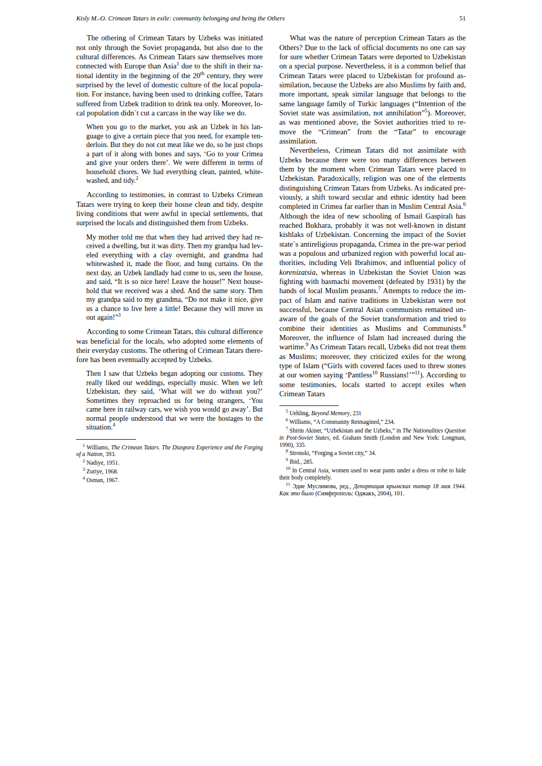Kisly M.-O. Crimean Tatars in exile: community belonging and being the Others
51
The othering of Crimean Tatars by Uzbeks was initiated not only through the Soviet propaganda, but also due to the cultural differences. As Crimean Tatars saw themselves more connected with Europe than Asia1 due to the shift in their national identity in the beginning of the 20th century, they were surprised by the level of domestic culture of the local population. For instance, having been used to drinking coffee, Tatars suffered from Uzbek tradition to drink tea only. Moreover, local population didn`t cut a carcass in the way like we do.
When you go to the market, you ask an Uzbek in his language to give a certain piece that you need, for example tenderloin. But they do not cut meat like we do, so he just chops a part of it along with bones and says, ‘Go to your Crimea and give your orders there’. We were different in terms of household chores. We had everything clean, painted, whitewashed, and tidy.2
According to testimonies, in contrast to Uzbeks Crimean Tatars were trying to keep their house clean and tidy, despite living conditions that were awful in special settlements, that surprised the locals and distinguished them from Uzbeks.
My mother told me that when they had arrived they had received a dwelling, but it was dirty. Then my grandpa had leveled everything with a clay overnight, and grandma had whitewashed it, made the floor, and hung curtains. On the next day, an Uzbek landlady had come to us, seen the house, and said, “It is so nice here! Leave the house!” Next household that we received was a shed. And the same story. Then my grandpa said to my grandma, “Do not make it nice, give us a chance to live here a little! Because they will move us out again!”3
According to some Crimean Tatars, this cultural difference was beneficial for the locals, who adopted some elements of their everyday customs. The othering of Crimean Tatars therefore has been eventually accepted by Uzbeks.
Then I saw that Uzbeks began adopting our customs. They really liked our weddings, especially music. When we left Uzbekistan, they said, ‘What will we do without you?’ Sometimes they reproached us for being strangers, ‘You came here in railway cars, we wish you would go away’. But normal people understood that we were the hostages to the situation.4
1 Williams, The Crimean Tatars. The Diaspora Experience and the Forging of a Nation, 393.
2 Nadiye, 1951.
3 Zuriye, 1968.
4 Osman, 1967.
What was the nature of perception Crimean Tatars as the Others? Due to the lack of official documents no one can say for sure whether Crimean Tatars were deported to Uzbekistan on a special purpose. Nevertheless, it is a common belief that Crimean Tatars were placed to Uzbekistan for profound assimilation, because the Uzbeks are also Muslims by faith and, more important, speak similar language that belongs to the same language family of Turkic languages (“Intention of the Soviet state was assimilation, not annihilation”5). Moreover, as was mentioned above, the Soviet authorities tried to remove the “Crimean” from the “Tatar” to encourage assimilation.
Nevertheless, Crimean Tatars did not assimilate with Uzbeks because there were too many differences between them by the moment when Crimean Tatars were placed to Uzbekistan. Paradoxically, religion was one of the elements distinguishing Crimean Tatars from Uzbeks. As indicated previously, a shift toward secular and ethnic identity had been completed in Crimea far earlier than in Muslim Central Asia.6 Although the idea of new schooling of Ismail Gaspirali has reached Bukhara, probably it was not well-known in distant kishlaks of Uzbekistan. Concerning the impact of the Soviet state`s antireligious propaganda, Crimea in the pre-war period was a populous and urbanized region with powerful local authorities, including Veli Ibrahimov, and influential policy of korenizatsia, whereas in Uzbekistan the Soviet Union was fighting with basmachi movement (defeated by 1931) by the hands of local Muslim peasants.7 Attempts to reduce the impact of Islam and native traditions in Uzbekistan were not successful, because Central Asian communists remained unaware of the goals of the Soviet transformation and tried to combine their identities as Muslims and Communists.8 Moreover, the influence of Islam had increased during the wartime.9 As Crimean Tatars recall, Uzbeks did not treat them as Muslims; moreover, they criticized exiles for the wrong type of Islam (“Girls with covered faces used to threw stones at our women saying ‘Pantless10 Russians!’”11). According to some testimonies, locals started to accept exiles when Crimean Tatars
5 Uehling, Beyond Memory, 231
6 Williams, “A Community Reimagined,” 234.
7 Shirin Akiner, “Uzbekistan and the Uzbeks,” in The Nationalities Question in Post-Soviet States, ed. Graham Smith (London and New York: Longman, 1990), 335.
8 Stronski, “Forging a Soviet city,” 34.
9 Ibid., 285.
10 In Central Asia, women used to wear pants under a dress or robe to hide their body completely.
11 Эдие Муслимова, ред., Депортация крымских татар 18 мая 1944. Как это было (Симферополь: Оджакъ, 2004), 101.